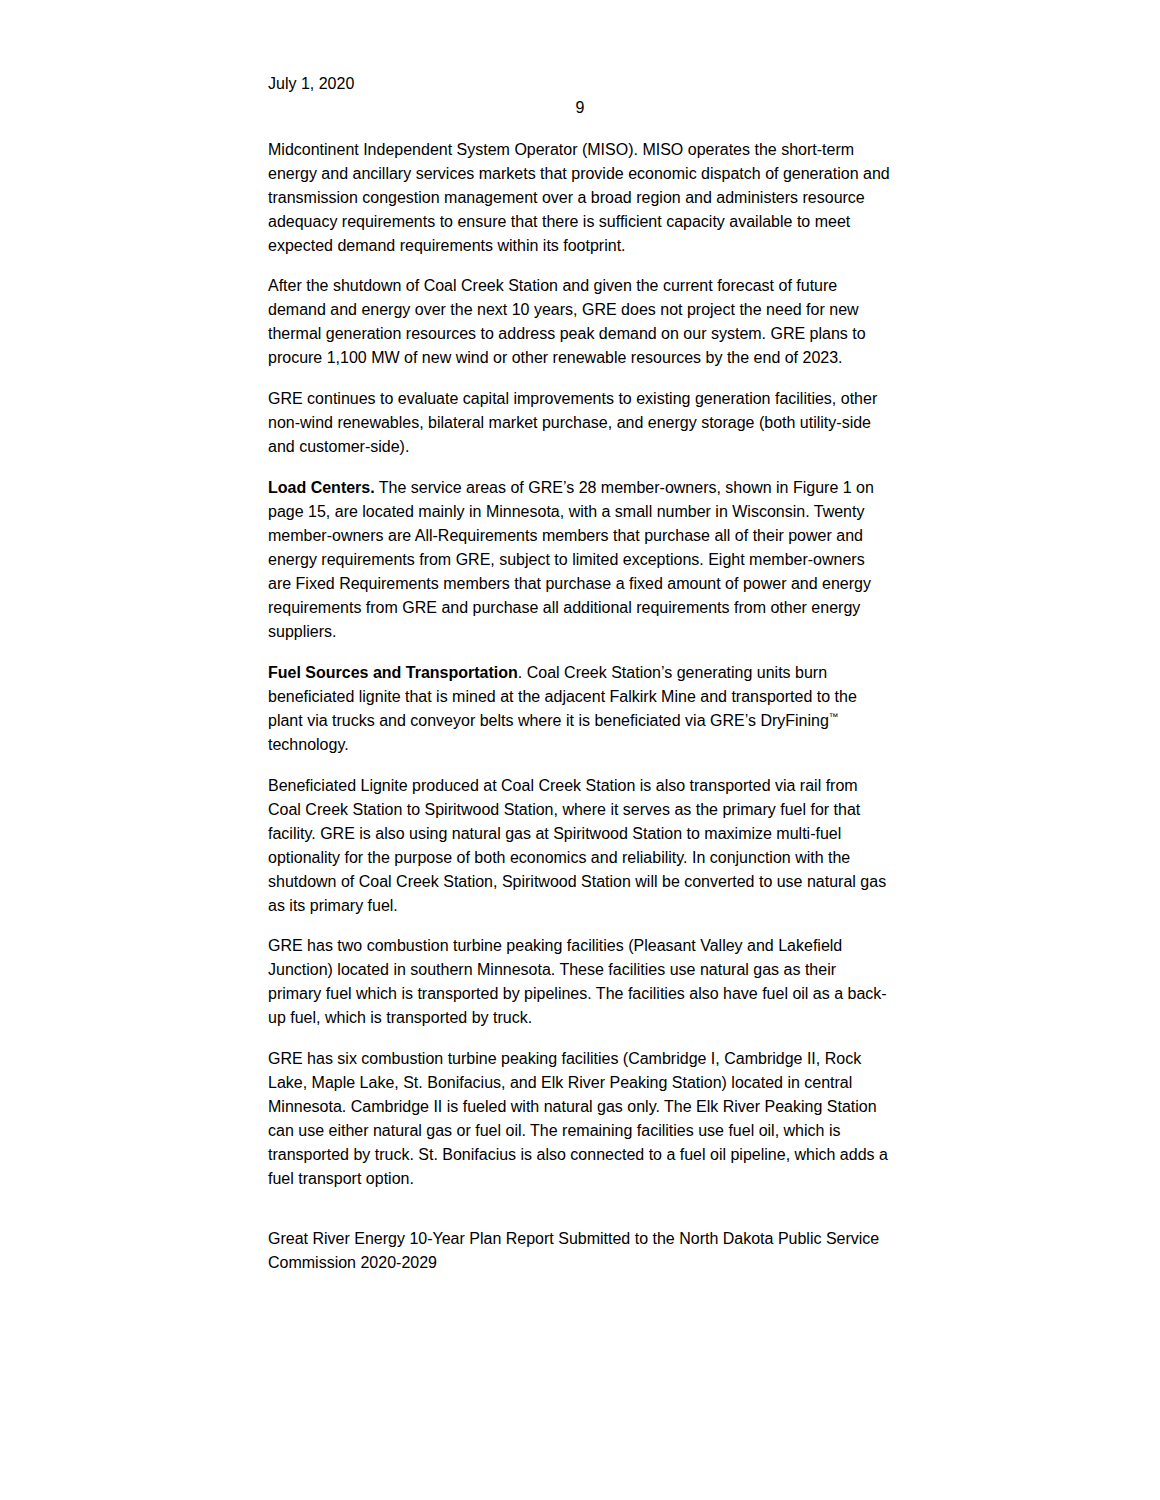July 1, 2020
9
Midcontinent Independent System Operator (MISO). MISO operates the short-term energy and ancillary services markets that provide economic dispatch of generation and transmission congestion management over a broad region and administers resource adequacy requirements to ensure that there is sufficient capacity available to meet expected demand requirements within its footprint.
After the shutdown of Coal Creek Station and given the current forecast of future demand and energy over the next 10 years, GRE does not project the need for new thermal generation resources to address peak demand on our system. GRE plans to procure 1,100 MW of new wind or other renewable resources by the end of 2023.
GRE continues to evaluate capital improvements to existing generation facilities, other non-wind renewables, bilateral market purchase, and energy storage (both utility-side and customer-side).
Load Centers. The service areas of GRE’s 28 member-owners, shown in Figure 1 on page 15, are located mainly in Minnesota, with a small number in Wisconsin. Twenty member-owners are All-Requirements members that purchase all of their power and energy requirements from GRE, subject to limited exceptions. Eight member-owners are Fixed Requirements members that purchase a fixed amount of power and energy requirements from GRE and purchase all additional requirements from other energy suppliers.
Fuel Sources and Transportation. Coal Creek Station’s generating units burn beneficiated lignite that is mined at the adjacent Falkirk Mine and transported to the plant via trucks and conveyor belts where it is beneficiated via GRE’s DryFining™ technology.
Beneficiated Lignite produced at Coal Creek Station is also transported via rail from Coal Creek Station to Spiritwood Station, where it serves as the primary fuel for that facility. GRE is also using natural gas at Spiritwood Station to maximize multi-fuel optionality for the purpose of both economics and reliability. In conjunction with the shutdown of Coal Creek Station, Spiritwood Station will be converted to use natural gas as its primary fuel.
GRE has two combustion turbine peaking facilities (Pleasant Valley and Lakefield Junction) located in southern Minnesota. These facilities use natural gas as their primary fuel which is transported by pipelines. The facilities also have fuel oil as a back-up fuel, which is transported by truck.
GRE has six combustion turbine peaking facilities (Cambridge I, Cambridge II, Rock Lake, Maple Lake, St. Bonifacius, and Elk River Peaking Station) located in central Minnesota. Cambridge II is fueled with natural gas only. The Elk River Peaking Station can use either natural gas or fuel oil. The remaining facilities use fuel oil, which is transported by truck. St. Bonifacius is also connected to a fuel oil pipeline, which adds a fuel transport option.
Great River Energy 10-Year Plan Report Submitted to the North Dakota Public Service Commission 2020-2029